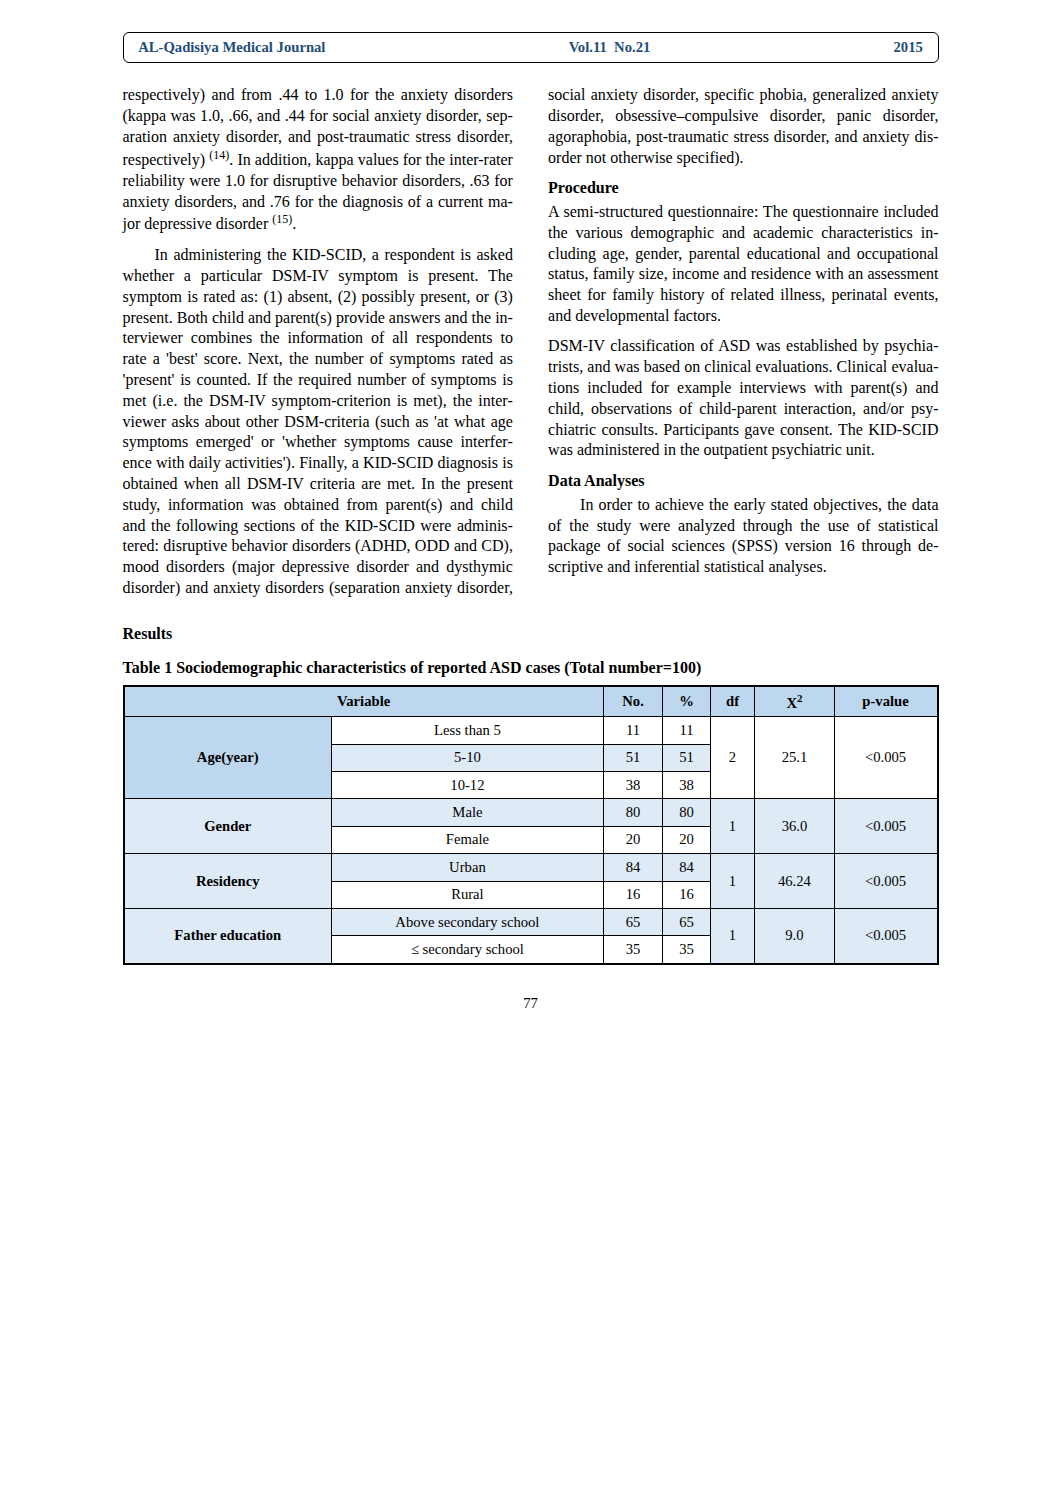AL-Qadisiya Medical Journal Vol.11 No.21 2015
respectively) and from .44 to 1.0 for the anxiety disorders (kappa was 1.0, .66, and .44 for social anxiety disorder, separation anxiety disorder, and post-traumatic stress disorder, respectively) (14). In addition, kappa values for the inter-rater reliability were 1.0 for disruptive behavior disorders, .63 for anxiety disorders, and .76 for the diagnosis of a current major depressive disorder (15).
In administering the KID-SCID, a respondent is asked whether a particular DSM-IV symptom is present. The symptom is rated as: (1) absent, (2) possibly present, or (3) present. Both child and parent(s) provide answers and the interviewer combines the information of all respondents to rate a 'best' score. Next, the number of symptoms rated as 'present' is counted. If the required number of symptoms is met (i.e. the DSM-IV symptom-criterion is met), the interviewer asks about other DSM-criteria (such as 'at what age symptoms emerged' or 'whether symptoms cause interference with daily activities'). Finally, a KID-SCID diagnosis is obtained when all DSM-IV criteria are met. In the present study, information was obtained from parent(s) and child and the following sections of the KID-SCID were administered: disruptive behavior disorders (ADHD, ODD and CD), mood disorders (major depressive disorder and dysthymic disorder) and anxiety disorders (separation anxiety disorder, social anxiety disorder, specific phobia, generalized anxiety disorder, obsessive–compulsive disorder, panic disorder, agoraphobia, post-traumatic stress disorder, and anxiety disorder not otherwise specified).
Procedure
A semi-structured questionnaire: The questionnaire included the various demographic and academic characteristics including age, gender, parental educational and occupational status, family size, income and residence with an assessment sheet for family history of related illness, perinatal events, and developmental factors.
DSM-IV classification of ASD was established by psychiatrists, and was based on clinical evaluations. Clinical evaluations included for example interviews with parent(s) and child, observations of child-parent interaction, and/or psychiatric consults. Participants gave consent. The KID-SCID was administered in the outpatient psychiatric unit.
Data Analyses
In order to achieve the early stated objectives, the data of the study were analyzed through the use of statistical package of social sciences (SPSS) version 16 through descriptive and inferential statistical analyses.
Results
Table 1 Sociodemographic characteristics of reported ASD cases (Total number=100)
| Variable | No. | % | df | X 2 | p-value |
| --- | --- | --- | --- | --- | --- |
| Age(year) | Less than 5 | 11 | 11 | 2 | 25.1 | <0.005 |
| 5-10 | 51 | 51 |
| 10-12 | 38 | 38 |
| Gender | Male | 80 | 80 | 1 | 36.0 | <0.005 |
| Female | 20 | 20 |
| Residency | Urban | 84 | 84 | 1 | 46.24 | <0.005 |
| Rural | 16 | 16 |
| Father education | Above secondary school | 65 | 65 | 1 | 9.0 | <0.005 |
| ≤ secondary school | 35 | 35 |
77